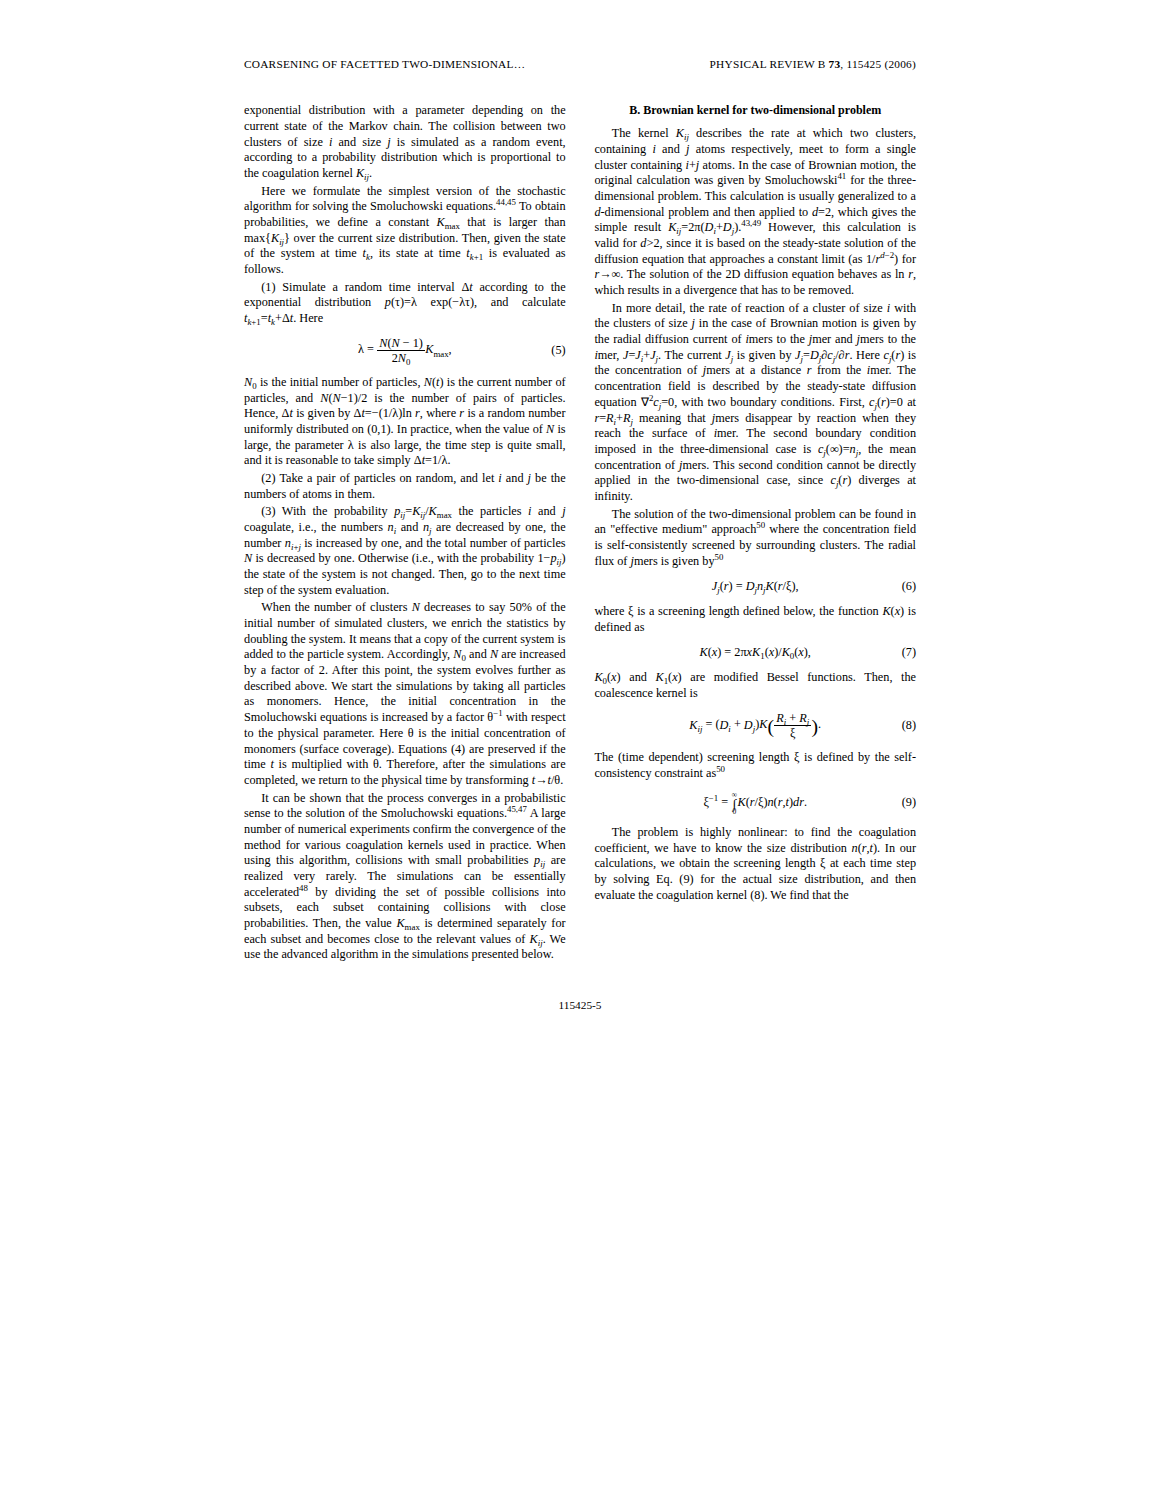COARSENING OF FACETTED TWO-DIMENSIONAL…
PHYSICAL REVIEW B 73, 115425 (2006)
exponential distribution with a parameter depending on the current state of the Markov chain. The collision between two clusters of size i and size j is simulated as a random event, according to a probability distribution which is proportional to the coagulation kernel Kij.
Here we formulate the simplest version of the stochastic algorithm for solving the Smoluchowski equations.44,45 To obtain probabilities, we define a constant Kmax that is larger than max{Kij} over the current size distribution. Then, given the state of the system at time tk, its state at time tk+1 is evaluated as follows.
(1) Simulate a random time interval Δt according to the exponential distribution p(τ)=λ exp(−λτ), and calculate tk+1=tk+Δt. Here
λ = N(N − 1) 2N0 Kmax,
(5)
N0 is the initial number of particles, N(t) is the current number of particles, and N(N−1)/2 is the number of pairs of particles. Hence, Δt is given by Δt=−(1/λ)ln r, where r is a random number uniformly distributed on (0,1). In practice, when the value of N is large, the parameter λ is also large, the time step is quite small, and it is reasonable to take simply Δt=1/λ.
(2) Take a pair of particles on random, and let i and j be the numbers of atoms in them.
(3) With the probability pij=Kij/Kmax the particles i and j coagulate, i.e., the numbers ni and nj are decreased by one, the number ni+j is increased by one, and the total number of particles N is decreased by one. Otherwise (i.e., with the probability 1−pij) the state of the system is not changed. Then, go to the next time step of the system evaluation.
When the number of clusters N decreases to say 50% of the initial number of simulated clusters, we enrich the statistics by doubling the system. It means that a copy of the current system is added to the particle system. Accordingly, N0 and N are increased by a factor of 2. After this point, the system evolves further as described above. We start the simulations by taking all particles as monomers. Hence, the initial concentration in the Smoluchowski equations is increased by a factor θ−1 with respect to the physical parameter. Here θ is the initial concentration of monomers (surface coverage). Equations (4) are preserved if the time t is multiplied with θ. Therefore, after the simulations are completed, we return to the physical time by transforming t→t/θ.
It can be shown that the process converges in a probabilistic sense to the solution of the Smoluchowski equations.45,47 A large number of numerical experiments confirm the convergence of the method for various coagulation kernels used in practice. When using this algorithm, collisions with small probabilities pij are realized very rarely. The simulations can be essentially accelerated48 by dividing the set of possible collisions into subsets, each subset containing collisions with close probabilities. Then, the value Kmax is determined separately for each subset and becomes close to the relevant values of Kij. We use the advanced algorithm in the simulations presented below.
B. Brownian kernel for two-dimensional problem
The kernel Kij describes the rate at which two clusters, containing i and j atoms respectively, meet to form a single cluster containing i+j atoms. In the case of Brownian motion, the original calculation was given by Smoluchowski41 for the three-dimensional problem. This calculation is usually generalized to a d-dimensional problem and then applied to d=2, which gives the simple result Kij=2π(Di+Dj).43,49 However, this calculation is valid for d>2, since it is based on the steady-state solution of the diffusion equation that approaches a constant limit (as 1/rd−2) for r→∞. The solution of the 2D diffusion equation behaves as ln r, which results in a divergence that has to be removed.
In more detail, the rate of reaction of a cluster of size i with the clusters of size j in the case of Brownian motion is given by the radial diffusion current of imers to the jmer and jmers to the imer, J=Ji+Jj. The current Jj is given by Jj=Dj∂cj/∂r. Here cj(r) is the concentration of jmers at a distance r from the imer. The concentration field is described by the steady-state diffusion equation ∇2cj=0, with two boundary conditions. First, cj(r)=0 at r=Ri+Rj meaning that jmers disappear by reaction when they reach the surface of imer. The second boundary condition imposed in the three-dimensional case is cj(∞)=nj, the mean concentration of jmers. This second condition cannot be directly applied in the two-dimensional case, since cj(r) diverges at infinity.
The solution of the two-dimensional problem can be found in an "effective medium" approach50 where the concentration field is self-consistently screened by surrounding clusters. The radial flux of jmers is given by50
Jj(r) = Djnj K(r/ξ),
(6)
where ξ is a screening length defined below, the function K(x) is defined as
K(x) = 2πxK1(x)/K0(x),
(7)
K0(x) and K1(x) are modified Bessel functions. Then, the coalescence kernel is
Kij = (Di + Dj)K(Ri + Rj ξ).
(8)
The (time dependent) screening length ξ is defined by the self-consistency constraint as50
ξ−1 = ∞∫0 K(r/ξ)n(r,t)dr.
(9)
The problem is highly nonlinear: to find the coagulation coefficient, we have to know the size distribution n(r,t). In our calculations, we obtain the screening length ξ at each time step by solving Eq. (9) for the actual size distribution, and then evaluate the coagulation kernel (8). We find that the
115425-5